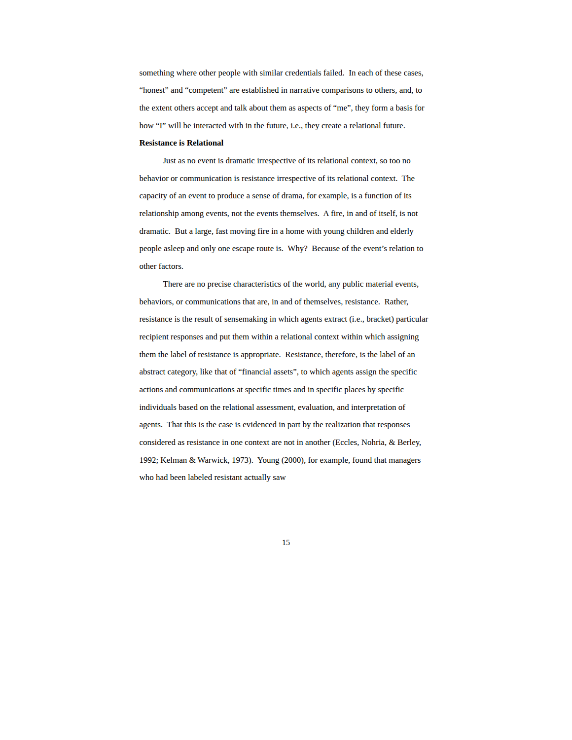something where other people with similar credentials failed. In each of these cases, “honest” and “competent” are established in narrative comparisons to others, and, to the extent others accept and talk about them as aspects of “me”, they form a basis for how “I” will be interacted with in the future, i.e., they create a relational future.
Resistance is Relational
Just as no event is dramatic irrespective of its relational context, so too no behavior or communication is resistance irrespective of its relational context. The capacity of an event to produce a sense of drama, for example, is a function of its relationship among events, not the events themselves. A fire, in and of itself, is not dramatic. But a large, fast moving fire in a home with young children and elderly people asleep and only one escape route is. Why? Because of the event’s relation to other factors.
There are no precise characteristics of the world, any public material events, behaviors, or communications that are, in and of themselves, resistance. Rather, resistance is the result of sensemaking in which agents extract (i.e., bracket) particular recipient responses and put them within a relational context within which assigning them the label of resistance is appropriate. Resistance, therefore, is the label of an abstract category, like that of “financial assets”, to which agents assign the specific actions and communications at specific times and in specific places by specific individuals based on the relational assessment, evaluation, and interpretation of agents. That this is the case is evidenced in part by the realization that responses considered as resistance in one context are not in another (Eccles, Nohria, & Berley, 1992; Kelman & Warwick, 1973). Young (2000), for example, found that managers who had been labeled resistant actually saw
15